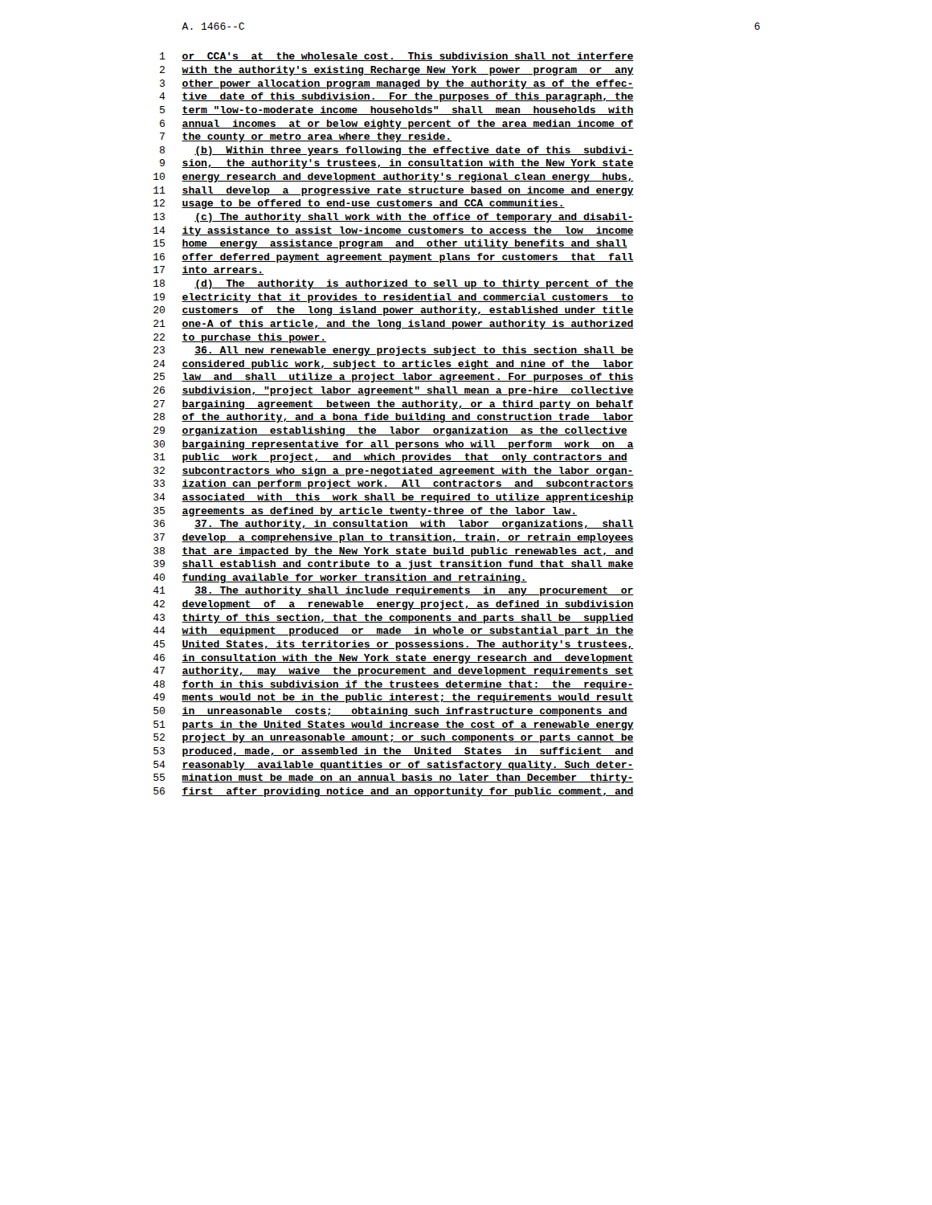A. 1466--C 6
or CCA's at the wholesale cost. This subdivision shall not interfere
with the authority's existing Recharge New York power program or any
other power allocation program managed by the authority as of the effec-
tive date of this subdivision. For the purposes of this paragraph, the
term "low-to-moderate income households" shall mean households with
annual incomes at or below eighty percent of the area median income of
the county or metro area where they reside.
(b) Within three years following the effective date of this subdivi-
sion, the authority's trustees, in consultation with the New York state
energy research and development authority's regional clean energy hubs,
shall develop a progressive rate structure based on income and energy
usage to be offered to end-use customers and CCA communities.
(c) The authority shall work with the office of temporary and disabil-
ity assistance to assist low-income customers to access the low income
home energy assistance program and other utility benefits and shall
offer deferred payment agreement payment plans for customers that fall
into arrears.
(d) The authority is authorized to sell up to thirty percent of the
electricity that it provides to residential and commercial customers to
customers of the long island power authority, established under title
one-A of this article, and the long island power authority is authorized
to purchase this power.
36. All new renewable energy projects subject to this section shall be
considered public work, subject to articles eight and nine of the labor
law and shall utilize a project labor agreement. For purposes of this
subdivision, "project labor agreement" shall mean a pre-hire collective
bargaining agreement between the authority, or a third party on behalf
of the authority, and a bona fide building and construction trade labor
organization establishing the labor organization as the collective
bargaining representative for all persons who will perform work on a
public work project, and which provides that only contractors and
subcontractors who sign a pre-negotiated agreement with the labor organ-
ization can perform project work. All contractors and subcontractors
associated with this work shall be required to utilize apprenticeship
agreements as defined by article twenty-three of the labor law.
37. The authority, in consultation with labor organizations, shall
develop a comprehensive plan to transition, train, or retrain employees
that are impacted by the New York state build public renewables act, and
shall establish and contribute to a just transition fund that shall make
funding available for worker transition and retraining.
38. The authority shall include requirements in any procurement or
development of a renewable energy project, as defined in subdivision
thirty of this section, that the components and parts shall be supplied
with equipment produced or made in whole or substantial part in the
United States, its territories or possessions. The authority's trustees,
in consultation with the New York state energy research and development
authority, may waive the procurement and development requirements set
forth in this subdivision if the trustees determine that: the require-
ments would not be in the public interest; the requirements would result
in unreasonable costs; obtaining such infrastructure components and
parts in the United States would increase the cost of a renewable energy
project by an unreasonable amount; or such components or parts cannot be
produced, made, or assembled in the United States in sufficient and
reasonably available quantities or of satisfactory quality. Such deter-
mination must be made on an annual basis no later than December thirty-
first after providing notice and an opportunity for public comment, and